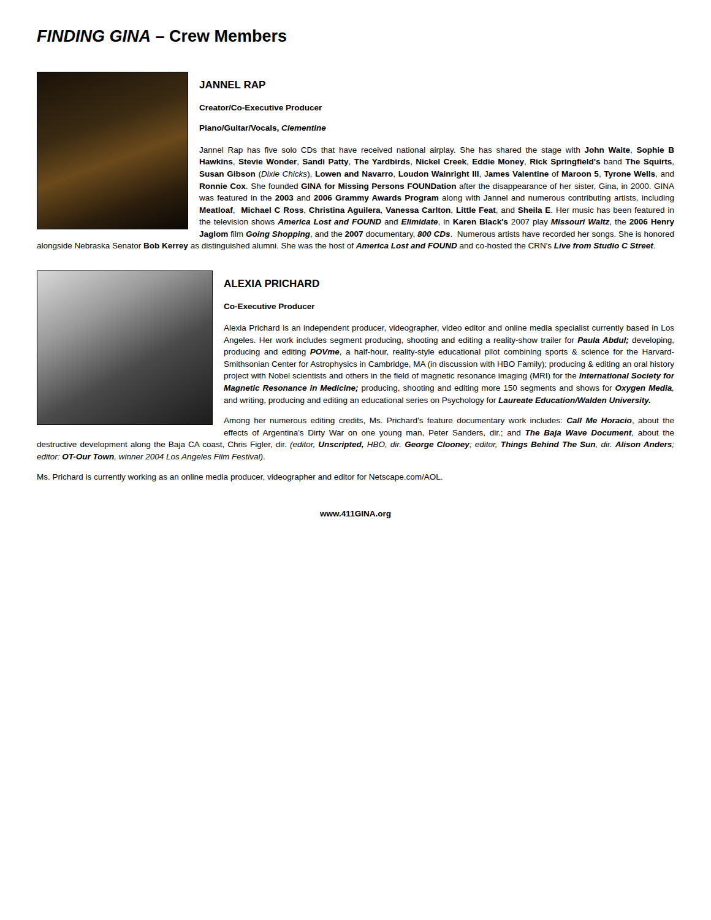FINDING GINA – Crew Members
JANNEL RAP
Creator/Co-Executive Producer
Piano/Guitar/Vocals, Clementine
Jannel Rap has five solo CDs that have received national airplay. She has shared the stage with John Waite, Sophie B Hawkins, Stevie Wonder, Sandi Patty, The Yardbirds, Nickel Creek, Eddie Money, Rick Springfield's band The Squirts, Susan Gibson (Dixie Chicks), Lowen and Navarro, Loudon Wainright III, James Valentine of Maroon 5, Tyrone Wells, and Ronnie Cox. She founded GINA for Missing Persons FOUNDation after the disappearance of her sister, Gina, in 2000. GINA was featured in the 2003 and 2006 Grammy Awards Program along with Jannel and numerous contributing artists, including Meatloaf, Michael C Ross, Christina Aguilera, Vanessa Carlton, Little Feat, and Sheila E. Her music has been featured in the television shows America Lost and FOUND and Elimidate, in Karen Black's 2007 play Missouri Waltz, the 2006 Henry Jaglom film Going Shopping, and the 2007 documentary, 800 CDs. Numerous artists have recorded her songs. She is honored alongside Nebraska Senator Bob Kerrey as distinguished alumni. She was the host of America Lost and FOUND and co-hosted the CRN's Live from Studio C Street.
ALEXIA PRICHARD
Co-Executive Producer
Alexia Prichard is an independent producer, videographer, video editor and online media specialist currently based in Los Angeles. Her work includes segment producing, shooting and editing a reality-show trailer for Paula Abdul; developing, producing and editing POVme, a half-hour, reality-style educational pilot combining sports & science for the Harvard-Smithsonian Center for Astrophysics in Cambridge, MA (in discussion with HBO Family); producing & editing an oral history project with Nobel scientists and others in the field of magnetic resonance imaging (MRI) for the International Society for Magnetic Resonance in Medicine; producing, shooting and editing more 150 segments and shows for Oxygen Media, and writing, producing and editing an educational series on Psychology for Laureate Education/Walden University.
Among her numerous editing credits, Ms. Prichard's feature documentary work includes: Call Me Horacio, about the effects of Argentina's Dirty War on one young man, Peter Sanders, dir.; and The Baja Wave Document, about the destructive development along the Baja CA coast, Chris Figler, dir. (editor, Unscripted, HBO, dir. George Clooney; editor, Things Behind The Sun, dir. Alison Anders; editor: OT-Our Town, winner 2004 Los Angeles Film Festival).
Ms. Prichard is currently working as an online media producer, videographer and editor for Netscape.com/AOL.
www.411GINA.org